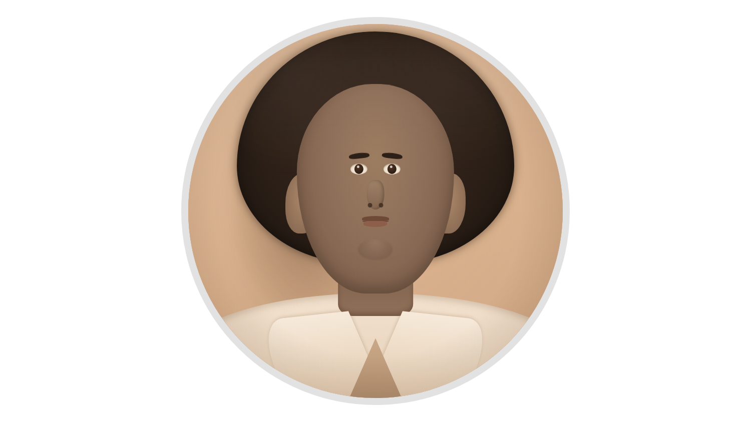Vintage sepia portrait